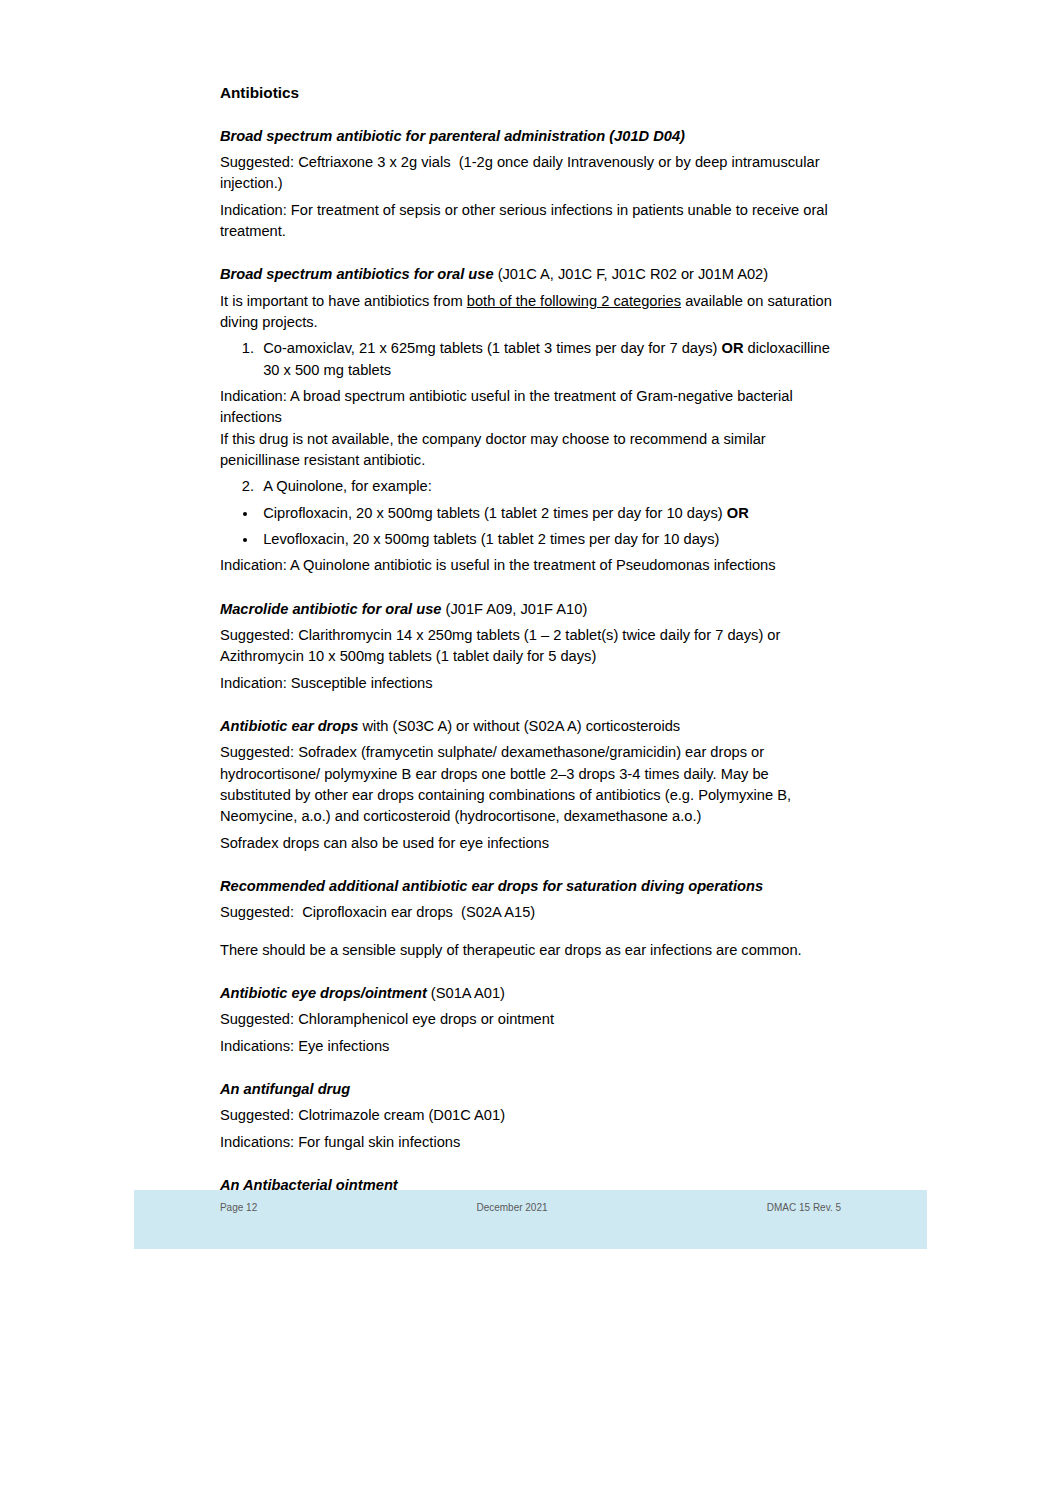Antibiotics
Broad spectrum antibiotic for parenteral administration (J01D D04)
Suggested: Ceftriaxone 3 x 2g vials (1-2g once daily Intravenously or by deep intramuscular injection.)
Indication: For treatment of sepsis or other serious infections in patients unable to receive oral treatment.
Broad spectrum antibiotics for oral use (J01C A, J01C F, J01C R02 or J01M A02)
It is important to have antibiotics from both of the following 2 categories available on saturation diving projects.
Co-amoxiclav, 21 x 625mg tablets (1 tablet 3 times per day for 7 days) OR dicloxacilline 30 x 500 mg tablets
Indication: A broad spectrum antibiotic useful in the treatment of Gram-negative bacterial infections
If this drug is not available, the company doctor may choose to recommend a similar penicillinase resistant antibiotic.
A Quinolone, for example:
Ciprofloxacin, 20 x 500mg tablets (1 tablet 2 times per day for 10 days) OR
Levofloxacin, 20 x 500mg tablets (1 tablet 2 times per day for 10 days)
Indication: A Quinolone antibiotic is useful in the treatment of Pseudomonas infections
Macrolide antibiotic for oral use (J01F A09, J01F A10)
Suggested: Clarithromycin 14 x 250mg tablets (1 – 2 tablet(s) twice daily for 7 days) or Azithromycin 10 x 500mg tablets (1 tablet daily for 5 days)
Indication: Susceptible infections
Antibiotic ear drops with (S03C A) or without (S02A A) corticosteroids
Suggested: Sofradex (framycetin sulphate/ dexamethasone/gramicidin) ear drops or hydrocortisone/ polymyxine B ear drops one bottle 2–3 drops 3-4 times daily. May be substituted by other ear drops containing combinations of antibiotics (e.g. Polymyxine B, Neomycine, a.o.) and corticosteroid (hydrocortisone, dexamethasone a.o.)
Sofradex drops can also be used for eye infections
Recommended additional antibiotic ear drops for saturation diving operations
Suggested: Ciprofloxacin ear drops (S02A A15)
There should be a sensible supply of therapeutic ear drops as ear infections are common.
Antibiotic eye drops/ointment (S01A A01)
Suggested: Chloramphenicol eye drops or ointment
Indications: Eye infections
An antifungal drug
Suggested: Clotrimazole cream (D01C A01)
Indications: For fungal skin infections
An Antibacterial ointment
Suggested: Bactroban / Bacitracin (D06A X05)
Indications: For skin infections
Page 12 December 2021 DMAC 15 Rev. 5